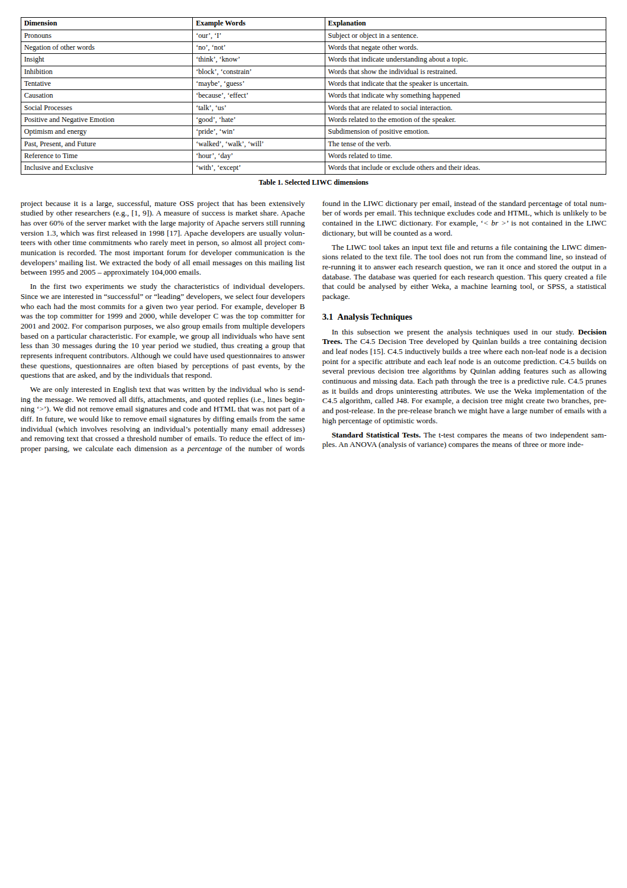| Dimension | Example Words | Explanation |
| --- | --- | --- |
| Pronouns | ‘our’, ‘I’ | Subject or object in a sentence. |
| Negation of other words | ‘no’, ‘not’ | Words that negate other words. |
| Insight | ‘think’, ‘know’ | Words that indicate understanding about a topic. |
| Inhibition | ‘block’, ‘constrain’ | Words that show the individual is restrained. |
| Tentative | ‘maybe’, ‘guess’ | Words that indicate that the speaker is uncertain. |
| Causation | ‘because’, ‘effect’ | Words that indicate why something happened |
| Social Processes | ‘talk’, ‘us’ | Words that are related to social interaction. |
| Positive and Negative Emotion | ‘good’, ‘hate’ | Words related to the emotion of the speaker. |
| Optimism and energy | ‘pride’, ‘win’ | Subdimension of positive emotion. |
| Past, Present, and Future | ‘walked’, ‘walk’, ‘will’ | The tense of the verb. |
| Reference to Time | ‘hour’, ‘day’ | Words related to time. |
| Inclusive and Exclusive | ‘with’, ‘except’ | Words that include or exclude others and their ideas. |
Table 1. Selected LIWC dimensions
project because it is a large, successful, mature OSS project that has been extensively studied by other researchers (e.g., [1, 9]). A measure of success is market share. Apache has over 60% of the server market with the large majority of Apache servers still running version 1.3, which was first released in 1998 [17]. Apache developers are usually volunteers with other time commitments who rarely meet in person, so almost all project communication is recorded. The most important forum for developer communication is the developers’ mailing list. We extracted the body of all email messages on this mailing list between 1995 and 2005 – approximately 104,000 emails.
In the first two experiments we study the characteristics of individual developers. Since we are interested in “successful” or “leading” developers, we select four developers who each had the most commits for a given two year period. For example, developer B was the top committer for 1999 and 2000, while developer C was the top committer for 2001 and 2002. For comparison purposes, we also group emails from multiple developers based on a particular characteristic. For example, we group all individuals who have sent less than 30 messages during the 10 year period we studied, thus creating a group that represents infrequent contributors. Although we could have used questionnaires to answer these questions, questionnaires are often biased by perceptions of past events, by the questions that are asked, and by the individuals that respond.
We are only interested in English text that was written by the individual who is sending the message. We removed all diffs, attachments, and quoted replies (i.e., lines beginning ‘>’). We did not remove email signatures and code and HTML that was not part of a diff. In future, we would like to remove email signatures by diffing emails from the same individual (which involves resolving an individual’s potentially many email addresses) and removing text that crossed a threshold number of emails. To reduce the effect of improper parsing, we calculate each dimension as a percentage of the number of words found in the LIWC dictionary per email, instead of the standard percentage of total number of words per email. This technique excludes code and HTML, which is unlikely to be contained in the LIWC dictionary. For example, ‘< br >’ is not contained in the LIWC dictionary, but will be counted as a word.
The LIWC tool takes an input text file and returns a file containing the LIWC dimensions related to the text file. The tool does not run from the command line, so instead of re-running it to answer each research question, we ran it once and stored the output in a database. The database was queried for each research question. This query created a file that could be analysed by either Weka, a machine learning tool, or SPSS, a statistical package.
3.1 Analysis Techniques
In this subsection we present the analysis techniques used in our study. Decision Trees. The C4.5 Decision Tree developed by Quinlan builds a tree containing decision and leaf nodes [15]. C4.5 inductively builds a tree where each non-leaf node is a decision point for a specific attribute and each leaf node is an outcome prediction. C4.5 builds on several previous decision tree algorithms by Quinlan adding features such as allowing continuous and missing data. Each path through the tree is a predictive rule. C4.5 prunes as it builds and drops uninteresting attributes. We use the Weka implementation of the C4.5 algorithm, called J48. For example, a decision tree might create two branches, pre- and post-release. In the pre-release branch we might have a large number of emails with a high percentage of optimistic words.
Standard Statistical Tests. The t-test compares the means of two independent samples. An ANOVA (analysis of variance) compares the means of three or more inde-